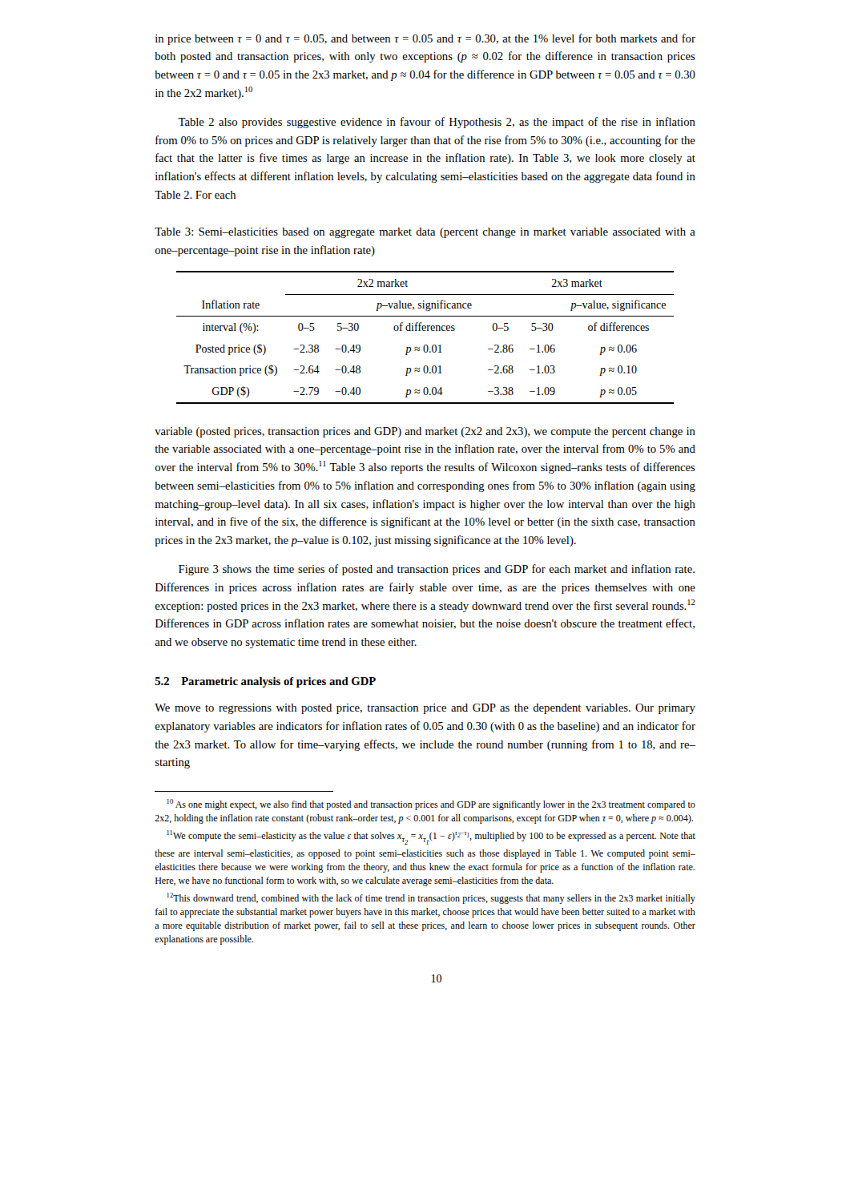in price between τ = 0 and τ = 0.05, and between τ = 0.05 and τ = 0.30, at the 1% level for both markets and for both posted and transaction prices, with only two exceptions (p ≈ 0.02 for the difference in transaction prices between τ = 0 and τ = 0.05 in the 2x3 market, and p ≈ 0.04 for the difference in GDP between τ = 0.05 and τ = 0.30 in the 2x2 market).10
Table 2 also provides suggestive evidence in favour of Hypothesis 2, as the impact of the rise in inflation from 0% to 5% on prices and GDP is relatively larger than that of the rise from 5% to 30% (i.e., accounting for the fact that the latter is five times as large an increase in the inflation rate). In Table 3, we look more closely at inflation's effects at different inflation levels, by calculating semi–elasticities based on the aggregate data found in Table 2. For each
Table 3: Semi–elasticities based on aggregate market data (percent change in market variable associated with a one–percentage–point rise in the inflation rate)
| | 2x2 market | 2x3 market |
| Inflation rate | | p –value, significance | | p –value, significance |
| interval (%): | 0–5 | 5–30 | of differences | 0–5 | 5–30 | of differences |
| Posted price ($) | −2.38 | −0.49 | p ≈ 0.01 | −2.86 | −1.06 | p ≈ 0.06 |
| Transaction price ($) | −2.64 | −0.48 | p ≈ 0.01 | −2.68 | −1.03 | p ≈ 0.10 |
| GDP ($) | −2.79 | −0.40 | p ≈ 0.04 | −3.38 | −1.09 | p ≈ 0.05 |
variable (posted prices, transaction prices and GDP) and market (2x2 and 2x3), we compute the percent change in the variable associated with a one–percentage–point rise in the inflation rate, over the interval from 0% to 5% and over the interval from 5% to 30%.11 Table 3 also reports the results of Wilcoxon signed–ranks tests of differences between semi–elasticities from 0% to 5% inflation and corresponding ones from 5% to 30% inflation (again using matching–group–level data). In all six cases, inflation's impact is higher over the low interval than over the high interval, and in five of the six, the difference is significant at the 10% level or better (in the sixth case, transaction prices in the 2x3 market, the p–value is 0.102, just missing significance at the 10% level).
Figure 3 shows the time series of posted and transaction prices and GDP for each market and inflation rate. Differences in prices across inflation rates are fairly stable over time, as are the prices themselves with one exception: posted prices in the 2x3 market, where there is a steady downward trend over the first several rounds.12 Differences in GDP across inflation rates are somewhat noisier, but the noise doesn't obscure the treatment effect, and we observe no systematic time trend in these either.
5.2 Parametric analysis of prices and GDP
We move to regressions with posted price, transaction price and GDP as the dependent variables. Our primary explanatory variables are indicators for inflation rates of 0.05 and 0.30 (with 0 as the baseline) and an indicator for the 2x3 market. To allow for time–varying effects, we include the round number (running from 1 to 18, and re–starting
10 As one might expect, we also find that posted and transaction prices and GDP are significantly lower in the 2x3 treatment compared to 2x2, holding the inflation rate constant (robust rank–order test, p < 0.001 for all comparisons, except for GDP when τ = 0, where p ≈ 0.004).
11We compute the semi–elasticity as the value ε that solves xτ2 = xτ1(1 − ε)τ2−τ1, multiplied by 100 to be expressed as a percent. Note that these are interval semi–elasticities, as opposed to point semi–elasticities such as those displayed in Table 1. We computed point semi–elasticities there because we were working from the theory, and thus knew the exact formula for price as a function of the inflation rate. Here, we have no functional form to work with, so we calculate average semi–elasticities from the data.
12This downward trend, combined with the lack of time trend in transaction prices, suggests that many sellers in the 2x3 market initially fail to appreciate the substantial market power buyers have in this market, choose prices that would have been better suited to a market with a more equitable distribution of market power, fail to sell at these prices, and learn to choose lower prices in subsequent rounds. Other explanations are possible.
10